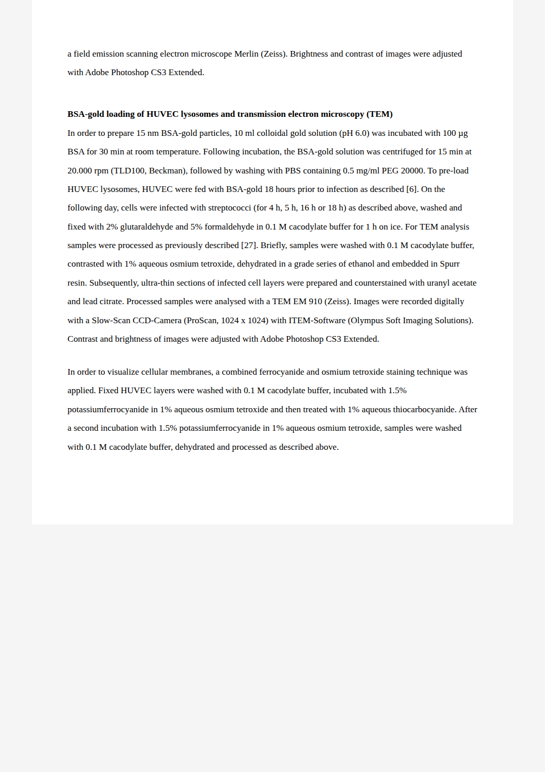a field emission scanning electron microscope Merlin (Zeiss). Brightness and contrast of images were adjusted with Adobe Photoshop CS3 Extended.
BSA-gold loading of HUVEC lysosomes and transmission electron microscopy (TEM)
In order to prepare 15 nm BSA-gold particles, 10 ml colloidal gold solution (pH 6.0) was incubated with 100 µg BSA for 30 min at room temperature. Following incubation, the BSA-gold solution was centrifuged for 15 min at 20.000 rpm (TLD100, Beckman), followed by washing with PBS containing 0.5 mg/ml PEG 20000. To pre-load HUVEC lysosomes, HUVEC were fed with BSA-gold 18 hours prior to infection as described [6]. On the following day, cells were infected with streptococci (for 4 h, 5 h, 16 h or 18 h) as described above, washed and fixed with 2% glutaraldehyde and 5% formaldehyde in 0.1 M cacodylate buffer for 1 h on ice. For TEM analysis samples were processed as previously described [27]. Briefly, samples were washed with 0.1 M cacodylate buffer, contrasted with 1% aqueous osmium tetroxide, dehydrated in a grade series of ethanol and embedded in Spurr resin. Subsequently, ultra-thin sections of infected cell layers were prepared and counterstained with uranyl acetate and lead citrate. Processed samples were analysed with a TEM EM 910 (Zeiss). Images were recorded digitally with a Slow-Scan CCD-Camera (ProScan, 1024 x 1024) with ITEM-Software (Olympus Soft Imaging Solutions). Contrast and brightness of images were adjusted with Adobe Photoshop CS3 Extended.
In order to visualize cellular membranes, a combined ferrocyanide and osmium tetroxide staining technique was applied. Fixed HUVEC layers were washed with 0.1 M cacodylate buffer, incubated with 1.5% potassiumferrocyanide in 1% aqueous osmium tetroxide and then treated with 1% aqueous thiocarbocyanide. After a second incubation with 1.5% potassiumferrocyanide in 1% aqueous osmium tetroxide, samples were washed with 0.1 M cacodylate buffer, dehydrated and processed as described above.